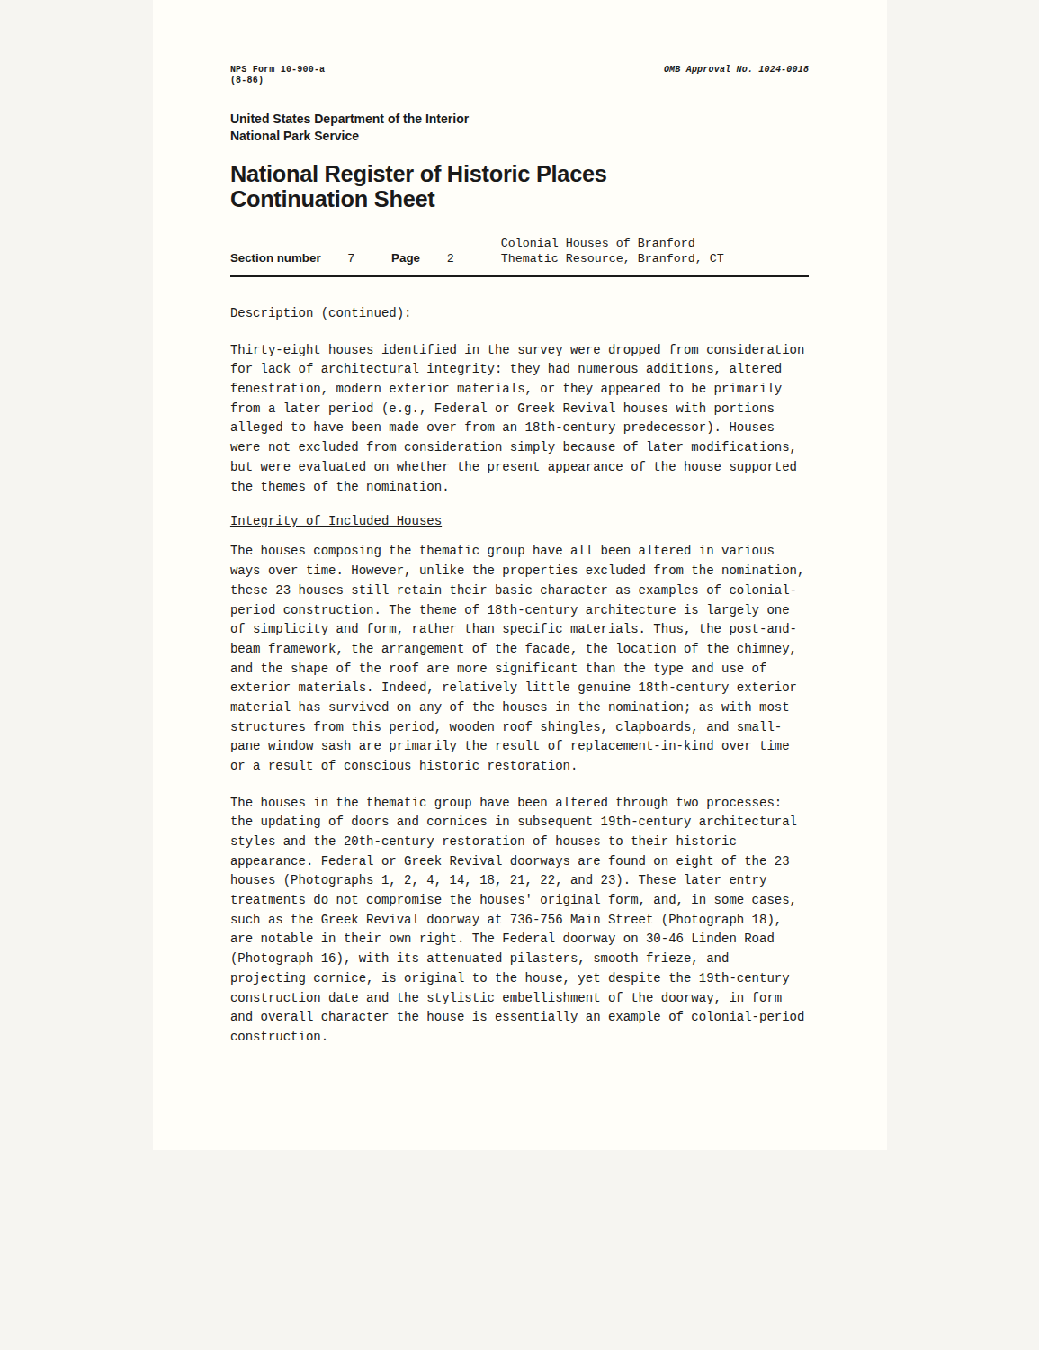NPS Form 10-900-a
(8-86)
OMB Approval No. 1024-0018
United States Department of the Interior
National Park Service
National Register of Historic Places
Continuation Sheet
Section number 7 Page 2
Colonial Houses of Branford Thematic Resource, Branford, CT
Description (continued):
Thirty-eight houses identified in the survey were dropped from consideration for lack of architectural integrity: they had numerous additions, altered fenestration, modern exterior materials, or they appeared to be primarily from a later period (e.g., Federal or Greek Revival houses with portions alleged to have been made over from an 18th-century predecessor). Houses were not excluded from consideration simply because of later modifications, but were evaluated on whether the present appearance of the house supported the themes of the nomination.
Integrity of Included Houses
The houses composing the thematic group have all been altered in various ways over time. However, unlike the properties excluded from the nomination, these 23 houses still retain their basic character as examples of colonial-period construction. The theme of 18th-century architecture is largely one of simplicity and form, rather than specific materials. Thus, the post-and-beam framework, the arrangement of the facade, the location of the chimney, and the shape of the roof are more significant than the type and use of exterior materials. Indeed, relatively little genuine 18th-century exterior material has survived on any of the houses in the nomination; as with most structures from this period, wooden roof shingles, clapboards, and small-pane window sash are primarily the result of replacement-in-kind over time or a result of conscious historic restoration.
The houses in the thematic group have been altered through two processes: the updating of doors and cornices in subsequent 19th-century architectural styles and the 20th-century restoration of houses to their historic appearance. Federal or Greek Revival doorways are found on eight of the 23 houses (Photographs 1, 2, 4, 14, 18, 21, 22, and 23). These later entry treatments do not compromise the houses' original form, and, in some cases, such as the Greek Revival doorway at 736-756 Main Street (Photograph 18), are notable in their own right. The Federal doorway on 30-46 Linden Road (Photograph 16), with its attenuated pilasters, smooth frieze, and projecting cornice, is original to the house, yet despite the 19th-century construction date and the stylistic embellishment of the doorway, in form and overall character the house is essentially an example of colonial-period construction.